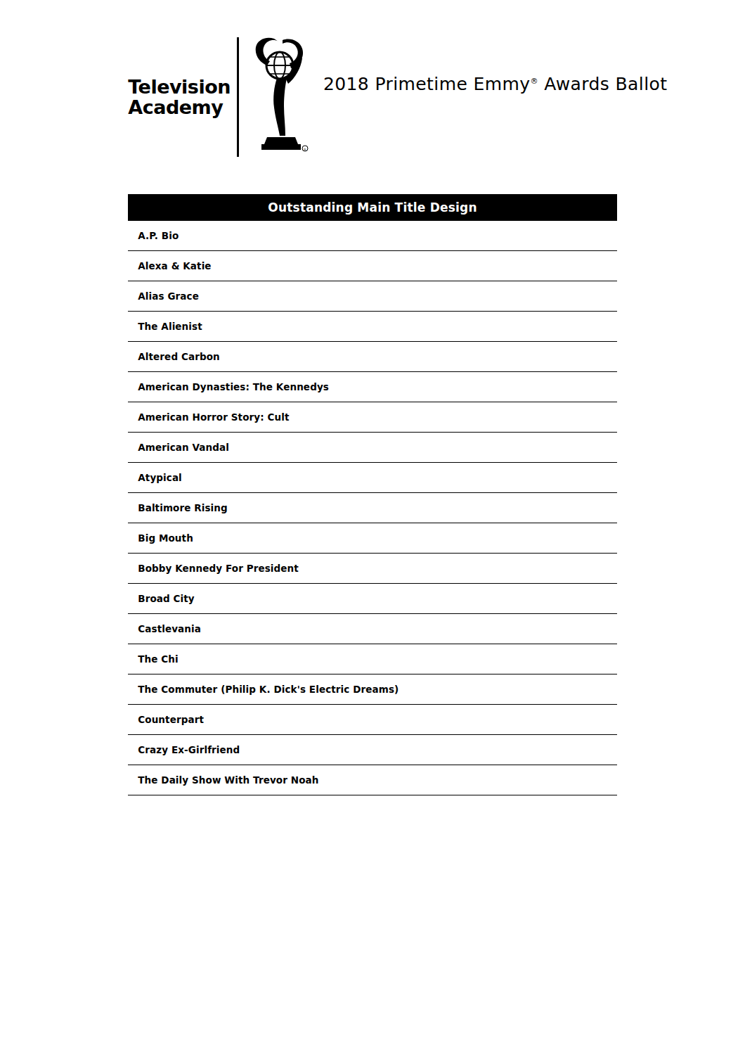Television
Academy
R
2018 Primetime Emmy® Awards Ballot
Outstanding Main Title Design
A.P. Bio
Alexa & Katie
Alias Grace
The Alienist
Altered Carbon
American Dynasties: The Kennedys
American Horror Story: Cult
American Vandal
Atypical
Baltimore Rising
Big Mouth
Bobby Kennedy For President
Broad City
Castlevania
The Chi
The Commuter (Philip K. Dick's Electric Dreams)
Counterpart
Crazy Ex-Girlfriend
The Daily Show With Trevor Noah